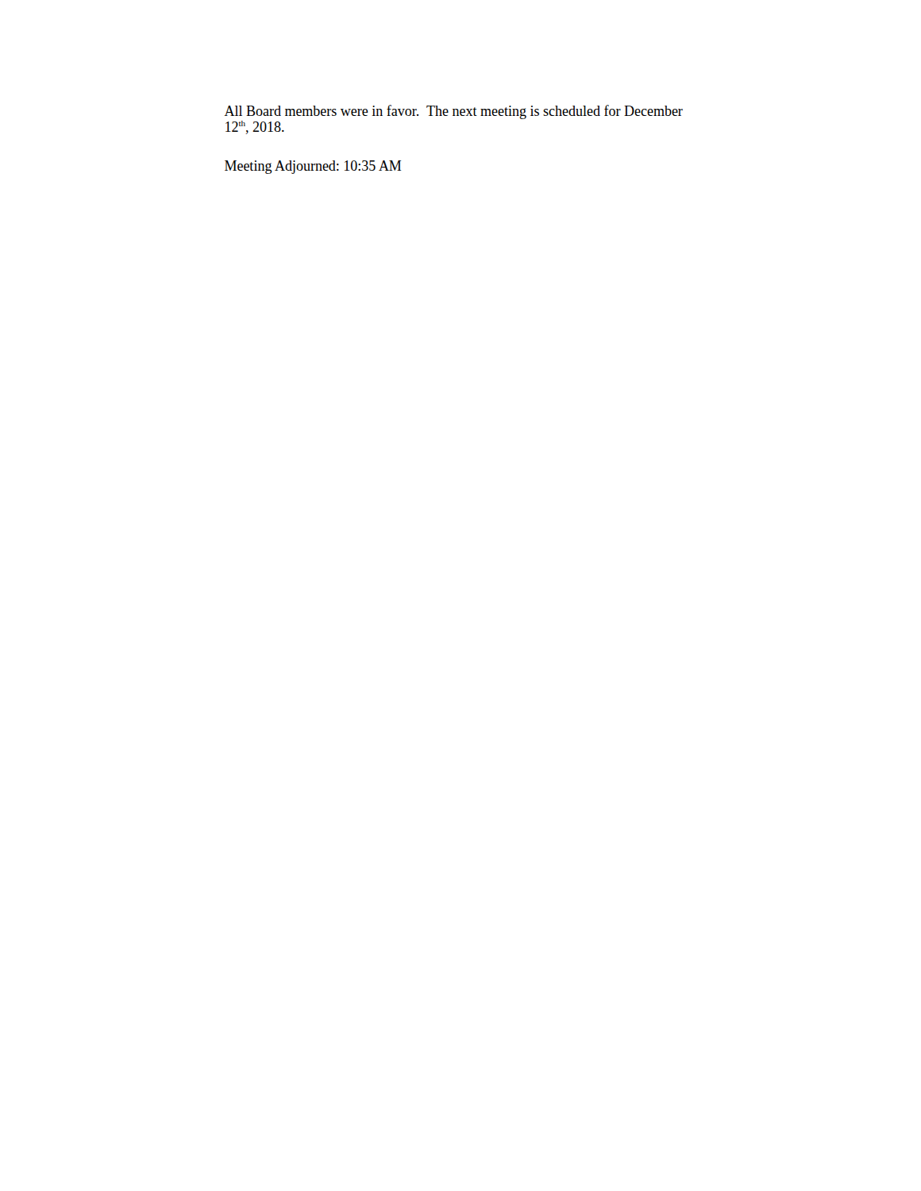All Board members were in favor. The next meeting is scheduled for December 12th, 2018.
Meeting Adjourned: 10:35 AM